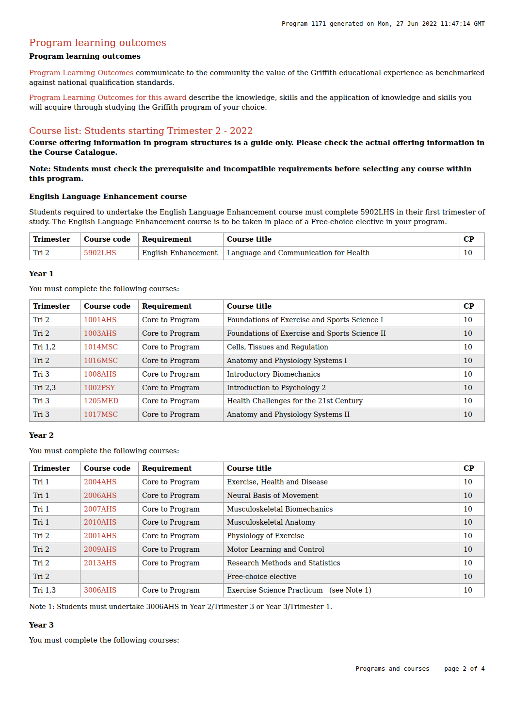Program 1171 generated on Mon, 27 Jun 2022 11:47:14 GMT
Program learning outcomes
Program learning outcomes
Program Learning Outcomes communicate to the community the value of the Griffith educational experience as benchmarked against national qualification standards.
Program Learning Outcomes for this award describe the knowledge, skills and the application of knowledge and skills you will acquire through studying the Griffith program of your choice.
Course list: Students starting Trimester 2 - 2022
Course offering information in program structures is a guide only. Please check the actual offering information in the Course Catalogue.
Note: Students must check the prerequisite and incompatible requirements before selecting any course within this program.
English Language Enhancement course
Students required to undertake the English Language Enhancement course must complete 5902LHS in their first trimester of study. The English Language Enhancement course is to be taken in place of a Free-choice elective in your program.
| Trimester | Course code | Requirement | Course title | CP |
| --- | --- | --- | --- | --- |
| Tri 2 | 5902LHS | English Enhancement | Language and Communication for Health | 10 |
Year 1
You must complete the following courses:
| Trimester | Course code | Requirement | Course title | CP |
| --- | --- | --- | --- | --- |
| Tri 2 | 1001AHS | Core to Program | Foundations of Exercise and Sports Science I | 10 |
| Tri 2 | 1003AHS | Core to Program | Foundations of Exercise and Sports Science II | 10 |
| Tri 1,2 | 1014MSC | Core to Program | Cells, Tissues and Regulation | 10 |
| Tri 2 | 1016MSC | Core to Program | Anatomy and Physiology Systems I | 10 |
| Tri 3 | 1008AHS | Core to Program | Introductory Biomechanics | 10 |
| Tri 2,3 | 1002PSY | Core to Program | Introduction to Psychology 2 | 10 |
| Tri 3 | 1205MED | Core to Program | Health Challenges for the 21st Century | 10 |
| Tri 3 | 1017MSC | Core to Program | Anatomy and Physiology Systems II | 10 |
Year 2
You must complete the following courses:
| Trimester | Course code | Requirement | Course title | CP |
| --- | --- | --- | --- | --- |
| Tri 1 | 2004AHS | Core to Program | Exercise, Health and Disease | 10 |
| Tri 1 | 2006AHS | Core to Program | Neural Basis of Movement | 10 |
| Tri 1 | 2007AHS | Core to Program | Musculoskeletal Biomechanics | 10 |
| Tri 1 | 2010AHS | Core to Program | Musculoskeletal Anatomy | 10 |
| Tri 2 | 2001AHS | Core to Program | Physiology of Exercise | 10 |
| Tri 2 | 2009AHS | Core to Program | Motor Learning and Control | 10 |
| Tri 2 | 2013AHS | Core to Program | Research Methods and Statistics | 10 |
| Tri 2 | | | Free-choice elective | 10 |
| Tri 1,3 | 3006AHS | Core to Program | Exercise Science Practicum (see Note 1) | 10 |
Note 1: Students must undertake 3006AHS in Year 2/Trimester 3 or Year 3/Trimester 1.
Year 3
You must complete the following courses:
Programs and courses - page 2 of 4